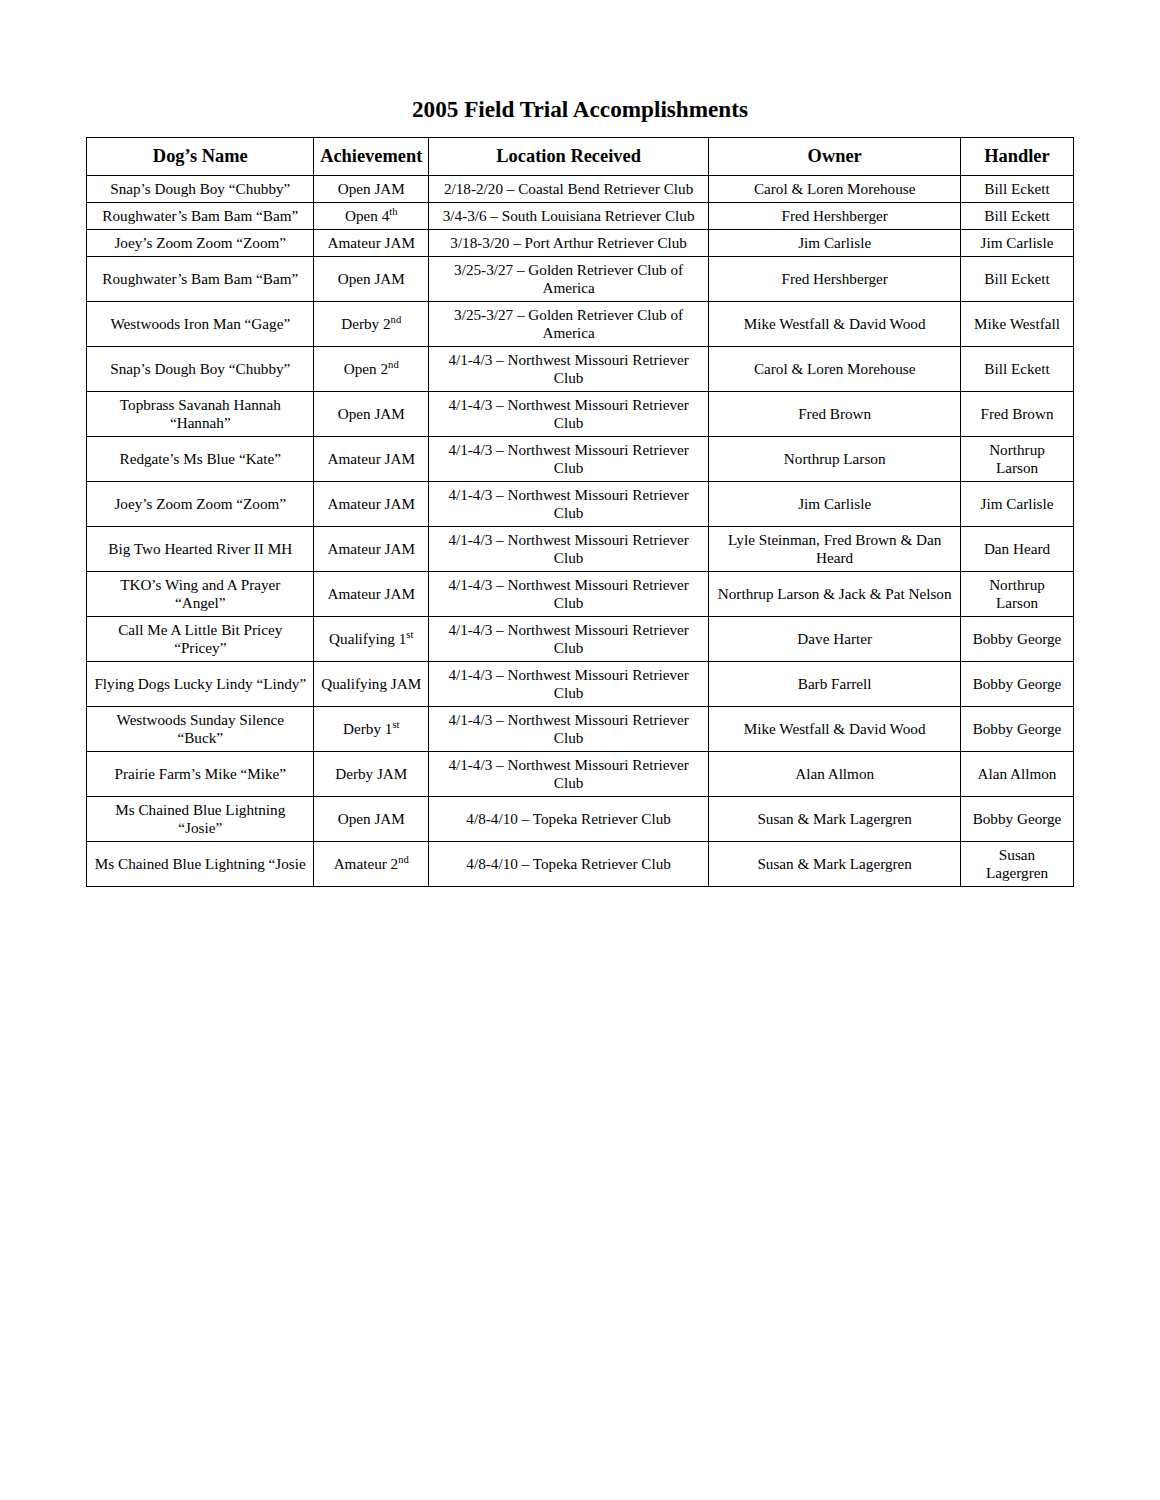2005 Field Trial Accomplishments
| Dog’s Name | Achievement | Location Received | Owner | Handler |
| --- | --- | --- | --- | --- |
| Snap’s Dough Boy “Chubby” | Open JAM | 2/18-2/20 – Coastal Bend Retriever Club | Carol & Loren Morehouse | Bill Eckett |
| Roughwater’s Bam Bam “Bam” | Open 4 th | 3/4-3/6 – South Louisiana Retriever Club | Fred Hershberger | Bill Eckett |
| Joey’s Zoom Zoom “Zoom” | Amateur JAM | 3/18-3/20 – Port Arthur Retriever Club | Jim Carlisle | Jim Carlisle |
| Roughwater’s Bam Bam “Bam” | Open JAM | 3/25-3/27 – Golden Retriever Club of America | Fred Hershberger | Bill Eckett |
| Westwoods Iron Man “Gage” | Derby 2 nd | 3/25-3/27 – Golden Retriever Club of America | Mike Westfall & David Wood | Mike Westfall |
| Snap’s Dough Boy “Chubby” | Open 2 nd | 4/1-4/3 – Northwest Missouri Retriever Club | Carol & Loren Morehouse | Bill Eckett |
| Topbrass Savanah Hannah “Hannah” | Open JAM | 4/1-4/3 – Northwest Missouri Retriever Club | Fred Brown | Fred Brown |
| Redgate’s Ms Blue “Kate” | Amateur JAM | 4/1-4/3 – Northwest Missouri Retriever Club | Northrup Larson | Northrup Larson |
| Joey’s Zoom Zoom “Zoom” | Amateur JAM | 4/1-4/3 – Northwest Missouri Retriever Club | Jim Carlisle | Jim Carlisle |
| Big Two Hearted River II MH | Amateur JAM | 4/1-4/3 – Northwest Missouri Retriever Club | Lyle Steinman, Fred Brown & Dan Heard | Dan Heard |
| TKO’s Wing and A Prayer “Angel” | Amateur JAM | 4/1-4/3 – Northwest Missouri Retriever Club | Northrup Larson & Jack & Pat Nelson | Northrup Larson |
| Call Me A Little Bit Pricey “Pricey” | Qualifying 1 st | 4/1-4/3 – Northwest Missouri Retriever Club | Dave Harter | Bobby George |
| Flying Dogs Lucky Lindy “Lindy” | Qualifying JAM | 4/1-4/3 – Northwest Missouri Retriever Club | Barb Farrell | Bobby George |
| Westwoods Sunday Silence “Buck” | Derby 1 st | 4/1-4/3 – Northwest Missouri Retriever Club | Mike Westfall & David Wood | Bobby George |
| Prairie Farm’s Mike “Mike” | Derby JAM | 4/1-4/3 – Northwest Missouri Retriever Club | Alan Allmon | Alan Allmon |
| Ms Chained Blue Lightning “Josie” | Open JAM | 4/8-4/10 – Topeka Retriever Club | Susan & Mark Lagergren | Bobby George |
| Ms Chained Blue Lightning “Josie | Amateur 2 nd | 4/8-4/10 – Topeka Retriever Club | Susan & Mark Lagergren | Susan Lagergren |